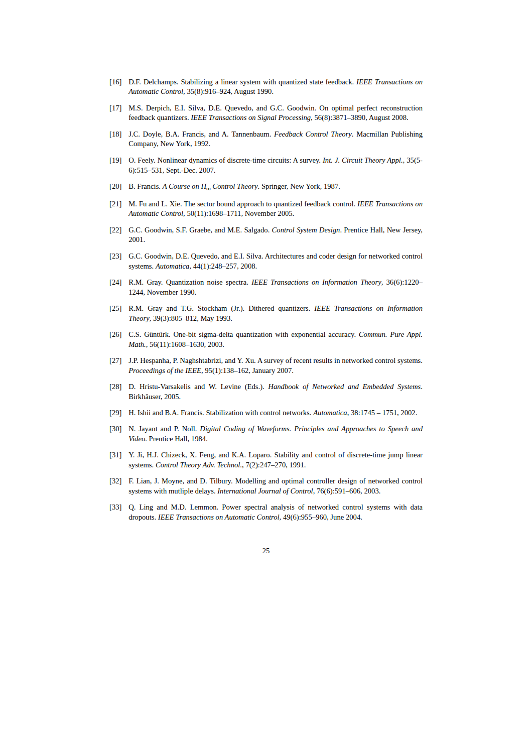[16] D.F. Delchamps. Stabilizing a linear system with quantized state feedback. IEEE Transactions on Automatic Control, 35(8):916–924, August 1990.
[17] M.S. Derpich, E.I. Silva, D.E. Quevedo, and G.C. Goodwin. On optimal perfect reconstruction feedback quantizers. IEEE Transactions on Signal Processing, 56(8):3871–3890, August 2008.
[18] J.C. Doyle, B.A. Francis, and A. Tannenbaum. Feedback Control Theory. Macmillan Publishing Company, New York, 1992.
[19] O. Feely. Nonlinear dynamics of discrete-time circuits: A survey. Int. J. Circuit Theory Appl., 35(5-6):515–531, Sept.-Dec. 2007.
[20] B. Francis. A Course on H∞ Control Theory. Springer, New York, 1987.
[21] M. Fu and L. Xie. The sector bound approach to quantized feedback control. IEEE Transactions on Automatic Control, 50(11):1698–1711, November 2005.
[22] G.C. Goodwin, S.F. Graebe, and M.E. Salgado. Control System Design. Prentice Hall, New Jersey, 2001.
[23] G.C. Goodwin, D.E. Quevedo, and E.I. Silva. Architectures and coder design for networked control systems. Automatica, 44(1):248–257, 2008.
[24] R.M. Gray. Quantization noise spectra. IEEE Transactions on Information Theory, 36(6):1220–1244, November 1990.
[25] R.M. Gray and T.G. Stockham (Jr.). Dithered quantizers. IEEE Transactions on Information Theory, 39(3):805–812, May 1993.
[26] C.S. Güntürk. One-bit sigma-delta quantization with exponential accuracy. Commun. Pure Appl. Math., 56(11):1608–1630, 2003.
[27] J.P. Hespanha, P. Naghshtabrizi, and Y. Xu. A survey of recent results in networked control systems. Proceedings of the IEEE, 95(1):138–162, January 2007.
[28] D. Hristu-Varsakelis and W. Levine (Eds.). Handbook of Networked and Embedded Systems. Birkhäuser, 2005.
[29] H. Ishii and B.A. Francis. Stabilization with control networks. Automatica, 38:1745 – 1751, 2002.
[30] N. Jayant and P. Noll. Digital Coding of Waveforms. Principles and Approaches to Speech and Video. Prentice Hall, 1984.
[31] Y. Ji, H.J. Chizeck, X. Feng, and K.A. Loparo. Stability and control of discrete-time jump linear systems. Control Theory Adv. Technol., 7(2):247–270, 1991.
[32] F. Lian, J. Moyne, and D. Tilbury. Modelling and optimal controller design of networked control systems with mutliple delays. International Journal of Control, 76(6):591–606, 2003.
[33] Q. Ling and M.D. Lemmon. Power spectral analysis of networked control systems with data dropouts. IEEE Transactions on Automatic Control, 49(6):955–960, June 2004.
25